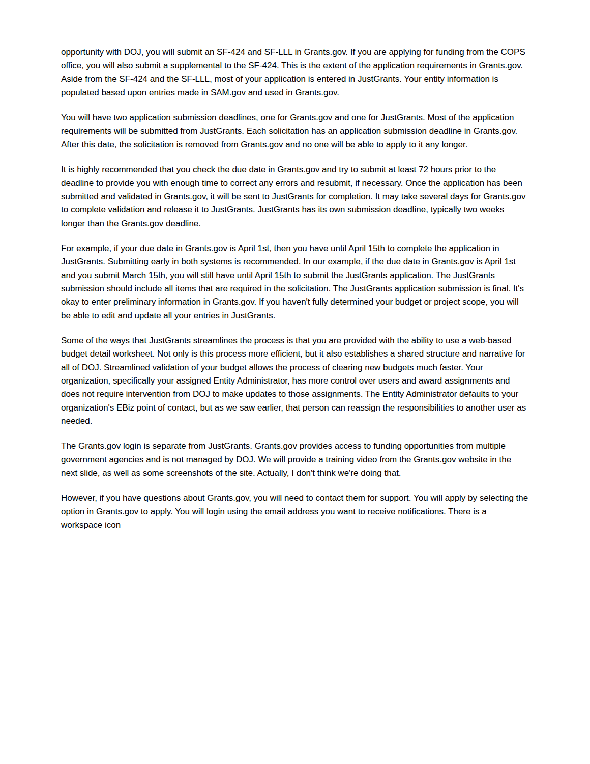opportunity with DOJ, you will submit an SF-424 and SF-LLL in Grants.gov. If you are applying for funding from the COPS office, you will also submit a supplemental to the SF-424. This is the extent of the application requirements in Grants.gov. Aside from the SF-424 and the SF-LLL, most of your application is entered in JustGrants. Your entity information is populated based upon entries made in SAM.gov and used in Grants.gov.
You will have two application submission deadlines, one for Grants.gov and one for JustGrants. Most of the application requirements will be submitted from JustGrants. Each solicitation has an application submission deadline in Grants.gov. After this date, the solicitation is removed from Grants.gov and no one will be able to apply to it any longer.
It is highly recommended that you check the due date in Grants.gov and try to submit at least 72 hours prior to the deadline to provide you with enough time to correct any errors and resubmit, if necessary. Once the application has been submitted and validated in Grants.gov, it will be sent to JustGrants for completion. It may take several days for Grants.gov to complete validation and release it to JustGrants. JustGrants has its own submission deadline, typically two weeks longer than the Grants.gov deadline.
For example, if your due date in Grants.gov is April 1st, then you have until April 15th to complete the application in JustGrants. Submitting early in both systems is recommended. In our example, if the due date in Grants.gov is April 1st and you submit March 15th, you will still have until April 15th to submit the JustGrants application. The JustGrants submission should include all items that are required in the solicitation. The JustGrants application submission is final. It's okay to enter preliminary information in Grants.gov. If you haven't fully determined your budget or project scope, you will be able to edit and update all your entries in JustGrants.
Some of the ways that JustGrants streamlines the process is that you are provided with the ability to use a web-based budget detail worksheet. Not only is this process more efficient, but it also establishes a shared structure and narrative for all of DOJ. Streamlined validation of your budget allows the process of clearing new budgets much faster. Your organization, specifically your assigned Entity Administrator, has more control over users and award assignments and does not require intervention from DOJ to make updates to those assignments. The Entity Administrator defaults to your organization's EBiz point of contact, but as we saw earlier, that person can reassign the responsibilities to another user as needed.
The Grants.gov login is separate from JustGrants. Grants.gov provides access to funding opportunities from multiple government agencies and is not managed by DOJ. We will provide a training video from the Grants.gov website in the next slide, as well as some screenshots of the site. Actually, I don't think we're doing that.
However, if you have questions about Grants.gov, you will need to contact them for support. You will apply by selecting the option in Grants.gov to apply. You will login using the email address you want to receive notifications. There is a workspace icon